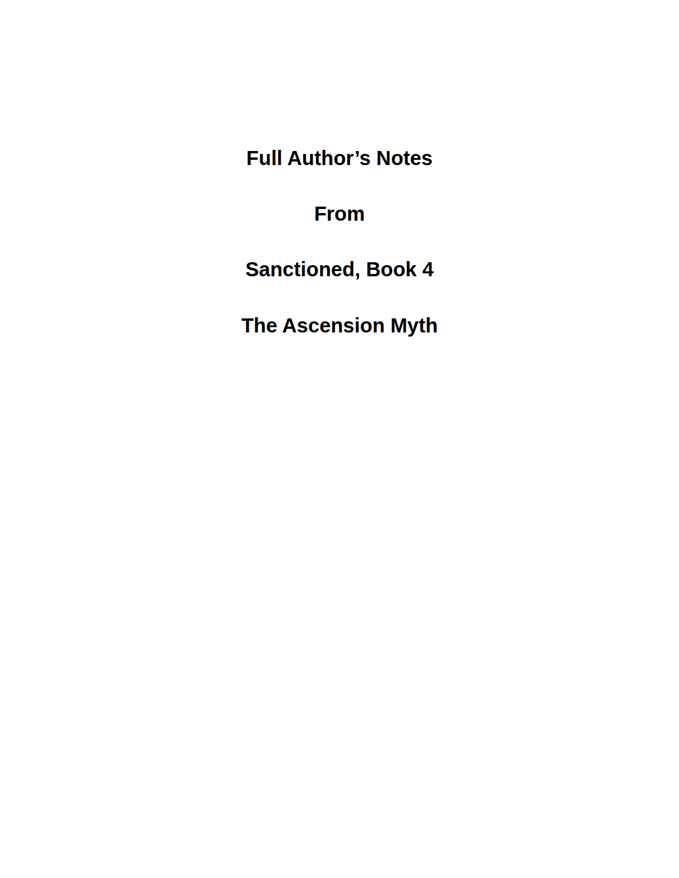Full Author’s Notes
From
Sanctioned, Book 4
The Ascension Myth